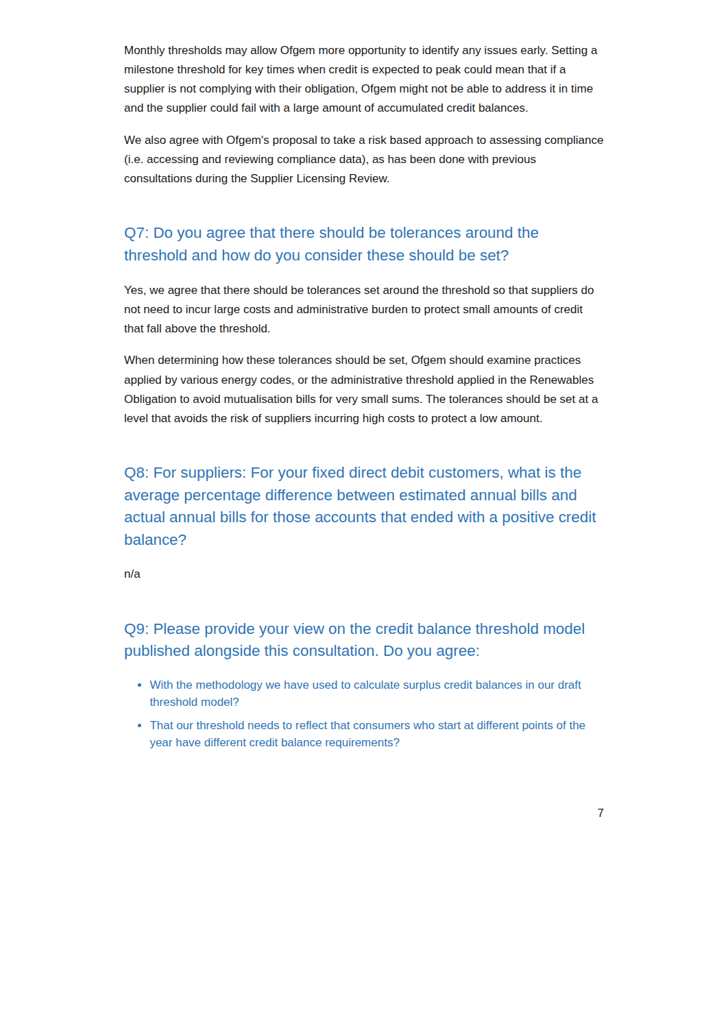Monthly thresholds may allow Ofgem more opportunity to identify any issues early. Setting a milestone threshold for key times when credit is expected to peak could mean that if a supplier is not complying with their obligation, Ofgem might not be able to address it in time and the supplier could fail with a large amount of accumulated credit balances.
We also agree with Ofgem's proposal to take a risk based approach to assessing compliance (i.e. accessing and reviewing compliance data), as has been done with previous consultations during the Supplier Licensing Review.
Q7: Do you agree that there should be tolerances around the threshold and how do you consider these should be set?
Yes, we agree that there should be tolerances set around the threshold so that suppliers do not need to incur large costs and administrative burden to protect small amounts of credit that fall above the threshold.
When determining how these tolerances should be set, Ofgem should examine practices applied by various energy codes, or the administrative threshold applied in the Renewables Obligation to avoid mutualisation bills for very small sums. The tolerances should be set at a level that avoids the risk of suppliers incurring high costs to protect a low amount.
Q8: For suppliers: For your fixed direct debit customers, what is the average percentage difference between estimated annual bills and actual annual bills for those accounts that ended with a positive credit balance?
n/a
Q9: Please provide your view on the credit balance threshold model published alongside this consultation. Do you agree:
With the methodology we have used to calculate surplus credit balances in our draft threshold model?
That our threshold needs to reflect that consumers who start at different points of the year have different credit balance requirements?
7